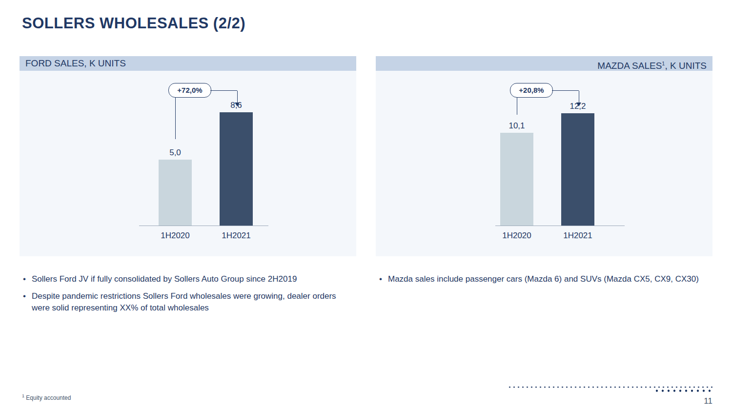SOLLERS WHOLESALES (2/2)
FORD SALES, K UNITS
5,0
8,6
1H2020
1H2021
+72,0%
MAZDA SALES1, K UNITS
10,1
12,2
1H2020
1H2021
+20,8%
Sollers Ford JV if fully consolidated by Sollers Auto Group since 2H2019
Despite pandemic restrictions Sollers Ford wholesales were growing, dealer orders were solid representing XX% of total wholesales
Mazda sales include passenger cars (Mazda 6) and SUVs (Mazda CX5, CX9, CX30)
1 Equity accounted
11